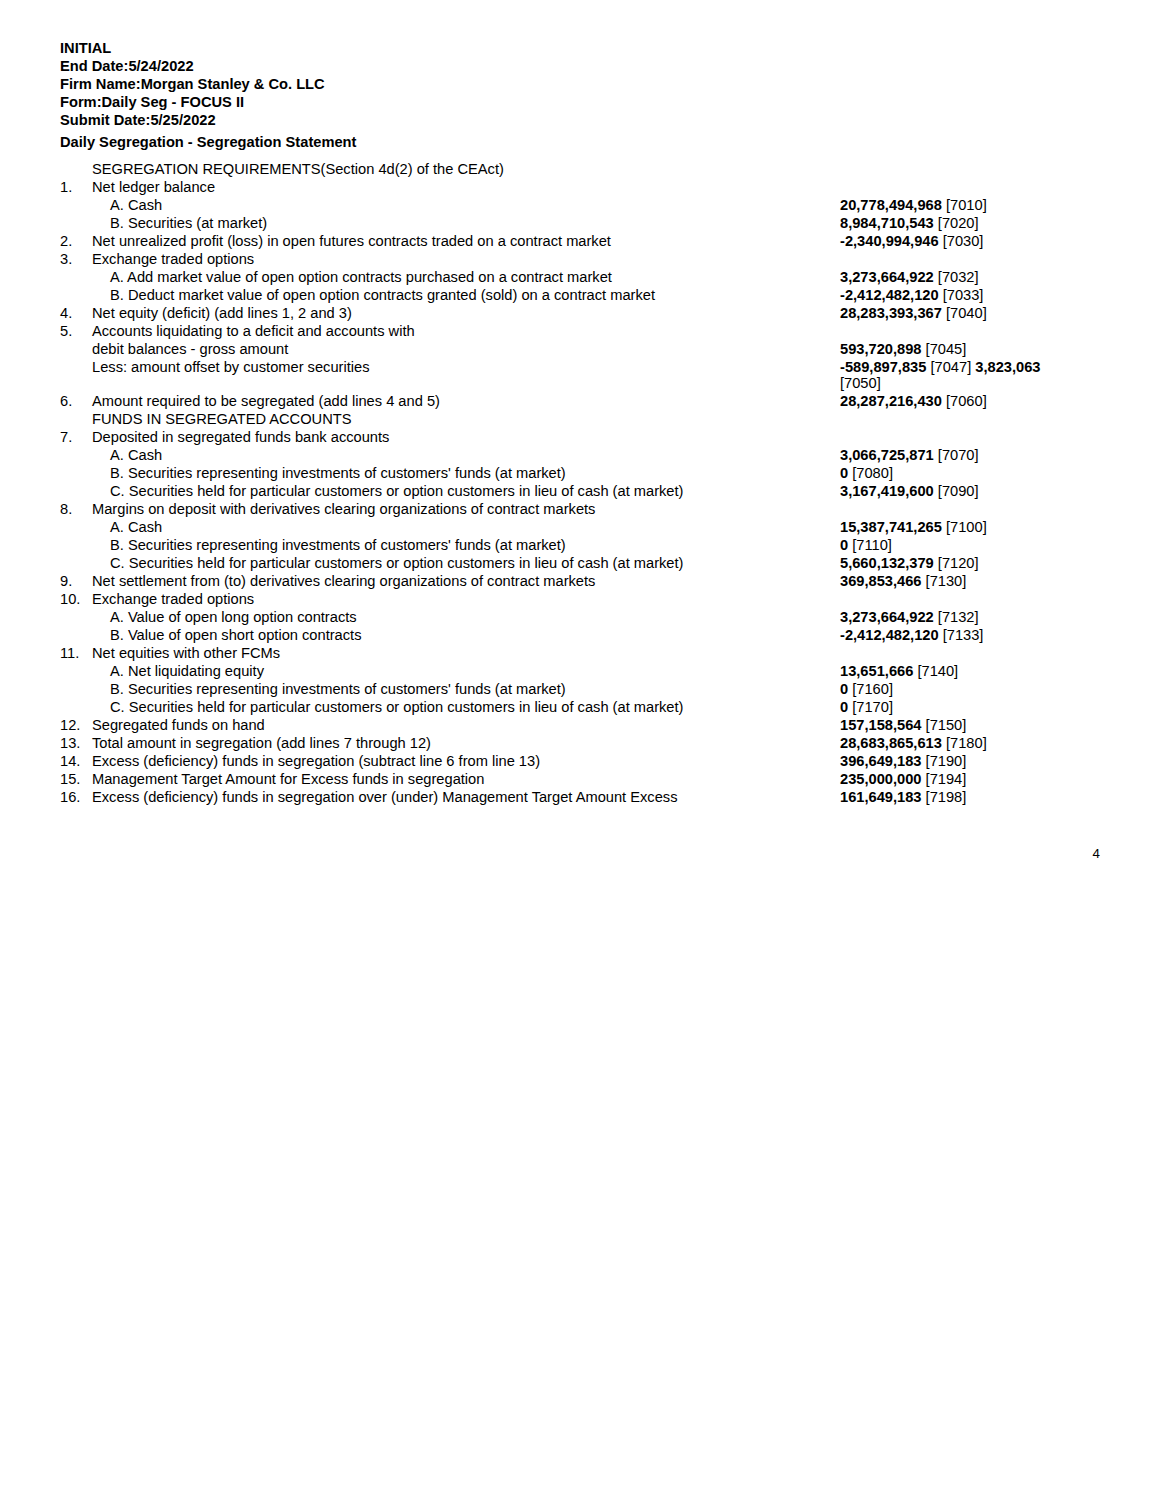INITIAL
End Date:5/24/2022
Firm Name:Morgan Stanley & Co. LLC
Form:Daily Seg - FOCUS II
Submit Date:5/25/2022
Daily Segregation - Segregation Statement
| | SEGREGATION REQUIREMENTS(Section 4d(2) of the CEAct) | |
| 1. | Net ledger balance | |
| | A. Cash | 20,778,494,968 [7010] |
| | B. Securities (at market) | 8,984,710,543 [7020] |
| 2. | Net unrealized profit (loss) in open futures contracts traded on a contract market | -2,340,994,946 [7030] |
| 3. | Exchange traded options | |
| | A. Add market value of open option contracts purchased on a contract market | 3,273,664,922 [7032] |
| | B. Deduct market value of open option contracts granted (sold) on a contract market | -2,412,482,120 [7033] |
| 4. | Net equity (deficit) (add lines 1, 2 and 3) | 28,283,393,367 [7040] |
| 5. | Accounts liquidating to a deficit and accounts with | |
| | debit balances - gross amount | 593,720,898 [7045] |
| | Less: amount offset by customer securities | -589,897,835 [7047] 3,823,063 [7050] |
| 6. | Amount required to be segregated (add lines 4 and 5) | 28,287,216,430 [7060] |
| | FUNDS IN SEGREGATED ACCOUNTS | |
| 7. | Deposited in segregated funds bank accounts | |
| | A. Cash | 3,066,725,871 [7070] |
| | B. Securities representing investments of customers' funds (at market) | 0 [7080] |
| | C. Securities held for particular customers or option customers in lieu of cash (at market) | 3,167,419,600 [7090] |
| 8. | Margins on deposit with derivatives clearing organizations of contract markets | |
| | A. Cash | 15,387,741,265 [7100] |
| | B. Securities representing investments of customers' funds (at market) | 0 [7110] |
| | C. Securities held for particular customers or option customers in lieu of cash (at market) | 5,660,132,379 [7120] |
| 9. | Net settlement from (to) derivatives clearing organizations of contract markets | 369,853,466 [7130] |
| 10. | Exchange traded options | |
| | A. Value of open long option contracts | 3,273,664,922 [7132] |
| | B. Value of open short option contracts | -2,412,482,120 [7133] |
| 11. | Net equities with other FCMs | |
| | A. Net liquidating equity | 13,651,666 [7140] |
| | B. Securities representing investments of customers' funds (at market) | 0 [7160] |
| | C. Securities held for particular customers or option customers in lieu of cash (at market) | 0 [7170] |
| 12. | Segregated funds on hand | 157,158,564 [7150] |
| 13. | Total amount in segregation (add lines 7 through 12) | 28,683,865,613 [7180] |
| 14. | Excess (deficiency) funds in segregation (subtract line 6 from line 13) | 396,649,183 [7190] |
| 15. | Management Target Amount for Excess funds in segregation | 235,000,000 [7194] |
| 16. | Excess (deficiency) funds in segregation over (under) Management Target Amount Excess | 161,649,183 [7198] |
4